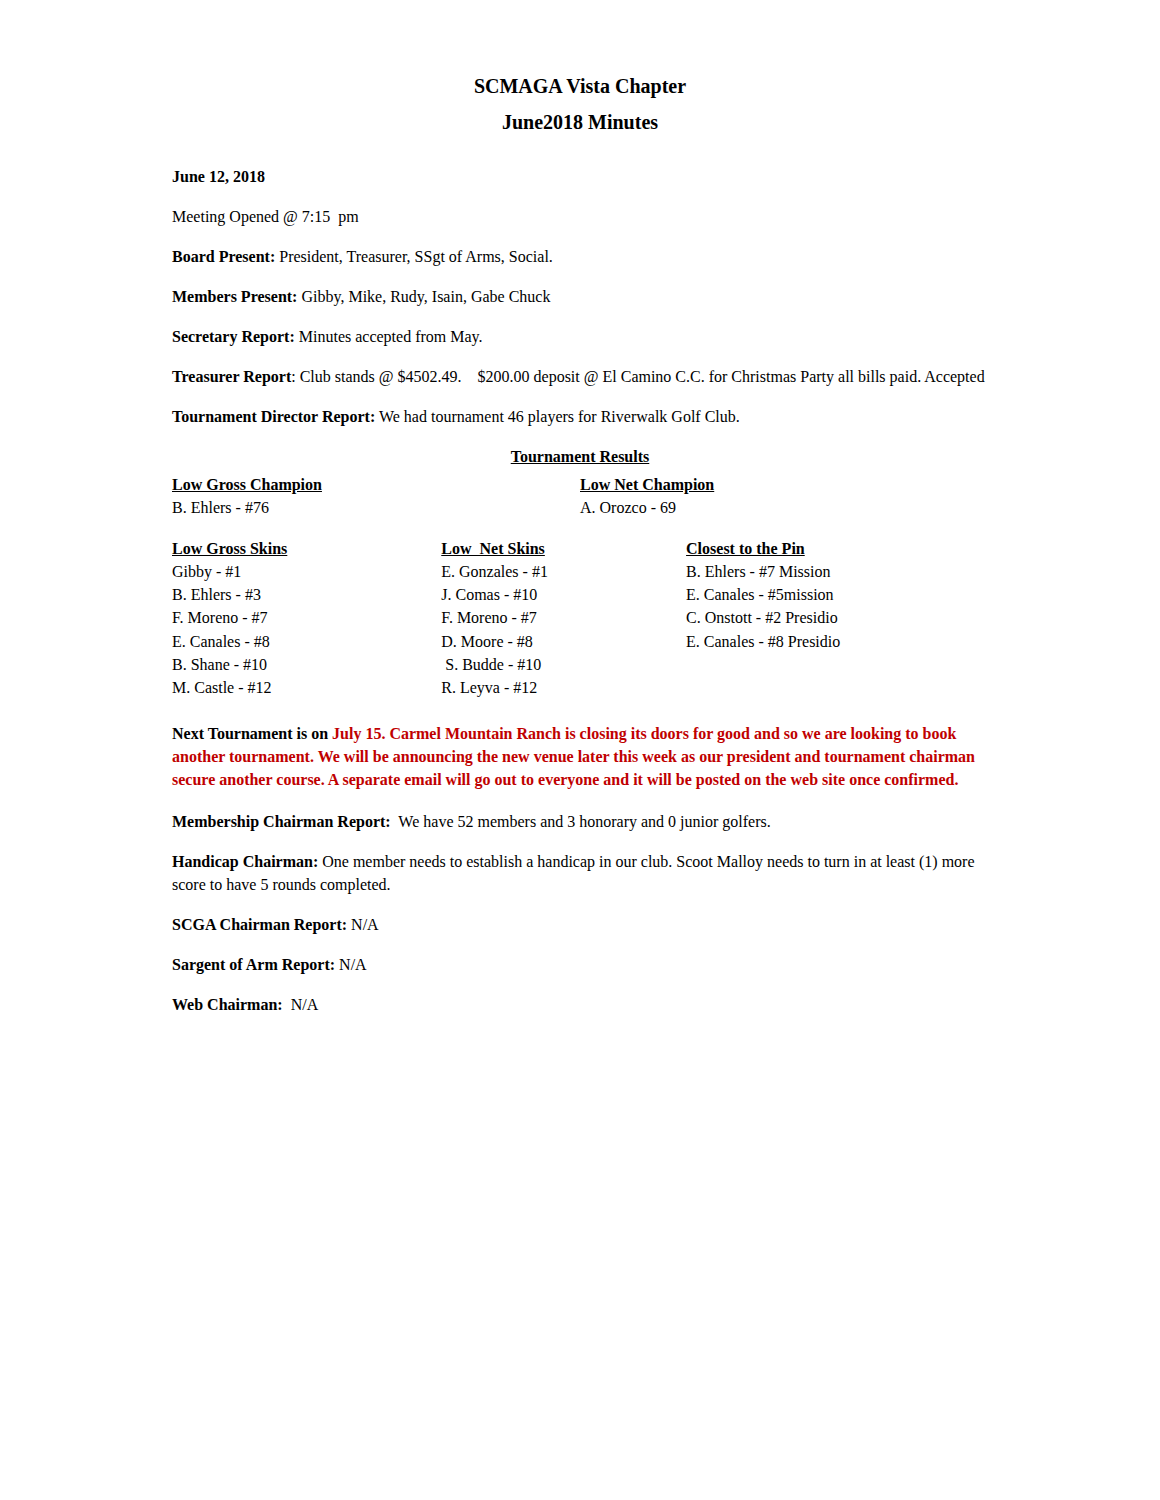SCMAGA Vista Chapter
June2018 Minutes
June 12, 2018
Meeting Opened @ 7:15 pm
Board Present: President, Treasurer, SSgt of Arms, Social.
Members Present: Gibby, Mike, Rudy, Isain, Gabe Chuck
Secretary Report: Minutes accepted from May.
Treasurer Report: Club stands @ $4502.49. $200.00 deposit @ El Camino C.C. for Christmas Party all bills paid. Accepted
Tournament Director Report: We had tournament 46 players for Riverwalk Golf Club.
Tournament Results
| Low Gross Champion | Low Net Champion |
| B. Ehlers - #76 | A. Orozco - 69 |
| Low Gross Skins | Low Net Skins | Closest to the Pin |
| Gibby - #1 B. Ehlers - #3 F. Moreno - #7 E. Canales - #8 B. Shane - #10 M. Castle - #12 | E. Gonzales - #1 J. Comas - #10 F. Moreno - #7 D. Moore - #8 S. Budde - #10 R. Leyva - #12 | B. Ehlers - #7 Mission E. Canales - #5mission C. Onstott - #2 Presidio E. Canales - #8 Presidio |
Next Tournament is on July 15. Carmel Mountain Ranch is closing its doors for good and so we are looking to book another tournament. We will be announcing the new venue later this week as our president and tournament chairman secure another course. A separate email will go out to everyone and it will be posted on the web site once confirmed.
Membership Chairman Report: We have 52 members and 3 honorary and 0 junior golfers.
Handicap Chairman: One member needs to establish a handicap in our club. Scoot Malloy needs to turn in at least (1) more score to have 5 rounds completed.
SCGA Chairman Report: N/A
Sargent of Arm Report: N/A
Web Chairman: N/A